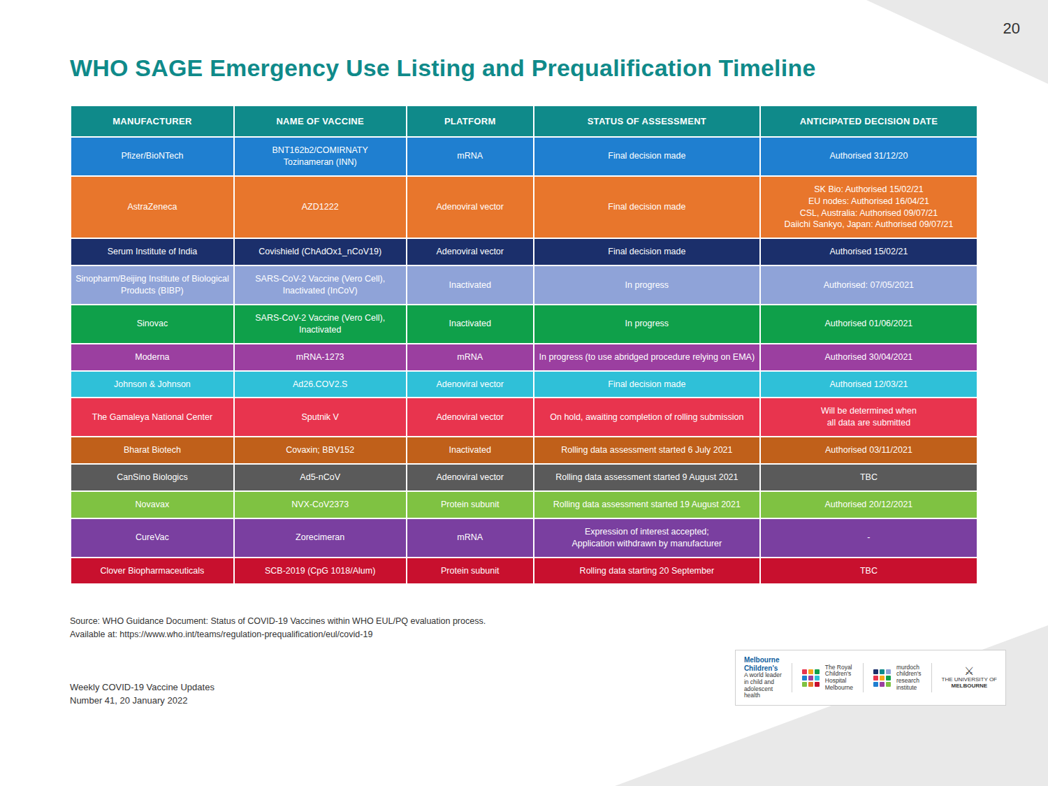20
WHO SAGE Emergency Use Listing and Prequalification Timeline
| MANUFACTURER | NAME OF VACCINE | PLATFORM | STATUS OF ASSESSMENT | ANTICIPATED DECISION DATE |
| --- | --- | --- | --- | --- |
| Pfizer/BioNTech | BNT162b2/COMIRNATY Tozinameran (INN) | mRNA | Final decision made | Authorised 31/12/20 |
| AstraZeneca | AZD1222 | Adenoviral vector | Final decision made | SK Bio: Authorised 15/02/21 EU nodes: Authorised 16/04/21 CSL, Australia: Authorised 09/07/21 Daiichi Sankyo, Japan: Authorised 09/07/21 |
| Serum Institute of India | Covishield (ChAdOx1_nCoV19) | Adenoviral vector | Final decision made | Authorised 15/02/21 |
| Sinopharm/Beijing Institute of Biological Products (BIBP) | SARS-CoV-2 Vaccine (Vero Cell), Inactivated (InCoV) | Inactivated | In progress | Authorised: 07/05/2021 |
| Sinovac | SARS-CoV-2 Vaccine (Vero Cell), Inactivated | Inactivated | In progress | Authorised 01/06/2021 |
| Moderna | mRNA-1273 | mRNA | In progress (to use abridged procedure relying on EMA) | Authorised 30/04/2021 |
| Johnson & Johnson | Ad26.COV2.S | Adenoviral vector | Final decision made | Authorised 12/03/21 |
| The Gamaleya National Center | Sputnik V | Adenoviral vector | On hold, awaiting completion of rolling submission | Will be determined when all data are submitted |
| Bharat Biotech | Covaxin; BBV152 | Inactivated | Rolling data assessment started 6 July 2021 | Authorised 03/11/2021 |
| CanSino Biologics | Ad5-nCoV | Adenoviral vector | Rolling data assessment started 9 August 2021 | TBC |
| Novavax | NVX-CoV2373 | Protein subunit | Rolling data assessment started 19 August 2021 | Authorised 20/12/2021 |
| CureVac | Zorecimeran | mRNA | Expression of interest accepted; Application withdrawn by manufacturer | - |
| Clover Biopharmaceuticals | SCB-2019 (CpG 1018/Alum) | Protein subunit | Rolling data starting 20 September | TBC |
Source: WHO Guidance Document: Status of COVID-19 Vaccines within WHO EUL/PQ evaluation process.
Available at: https://www.who.int/teams/regulation-prequalification/eul/covid-19
Weekly COVID-19 Vaccine Updates
Number 41, 20 January 2022
Melbourne
Children's
A world leader
in child and
adolescent
health
The Royal
Children's
Hospital
Melbourne
murdoch
children's
research
institute
⚔
THE UNIVERSITY OF
MELBOURNE